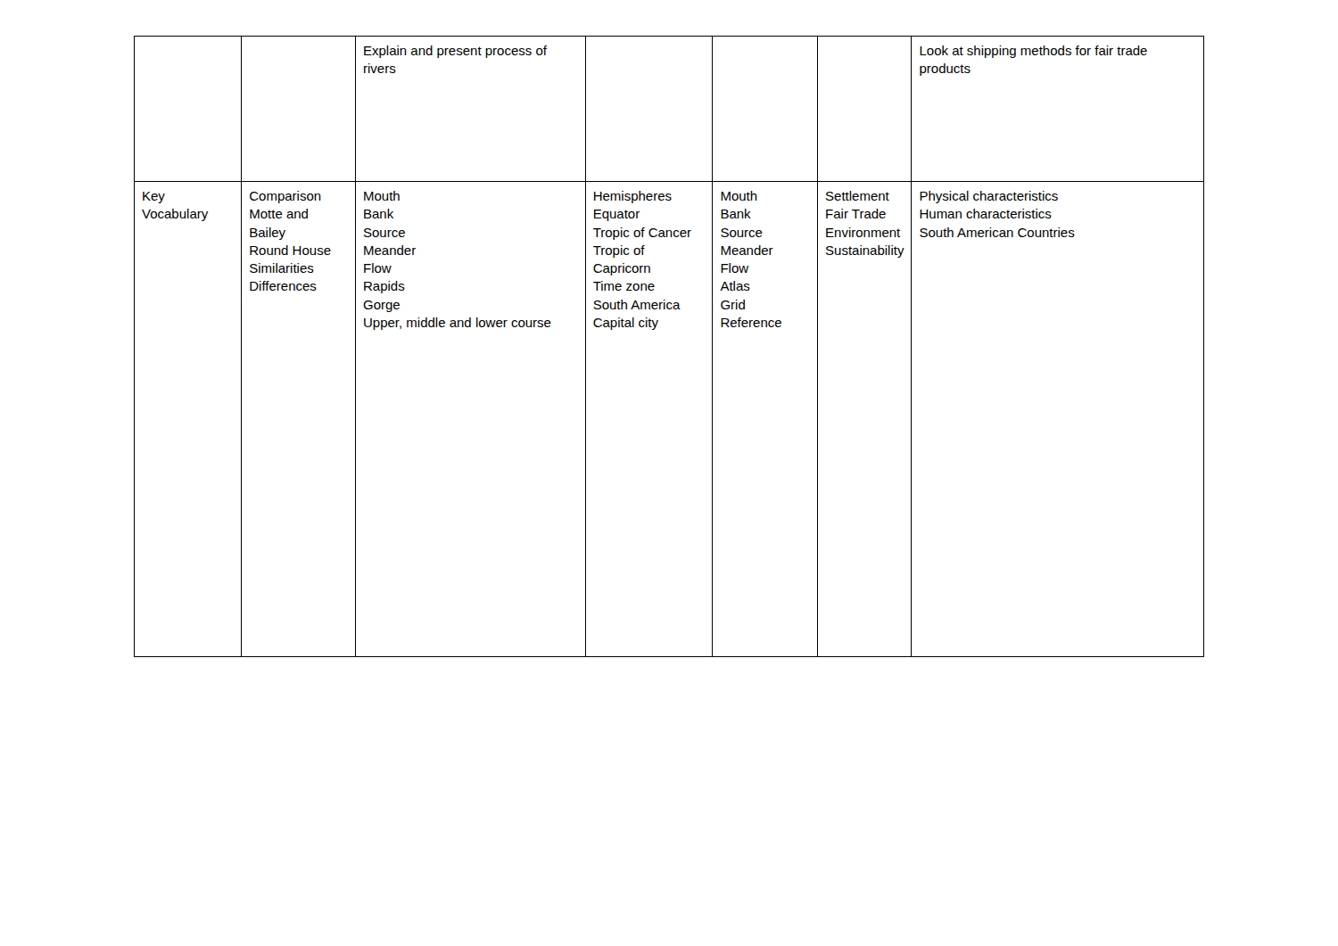| | | Explain and present process of rivers | | | | Look at shipping methods for fair trade products |
| Key Vocabulary | Comparison Motte and Bailey Round House Similarities Differences | Mouth Bank Source Meander Flow Rapids Gorge Upper, middle and lower course | Hemispheres Equator Tropic of Cancer Tropic of Capricorn Time zone South America Capital city | Mouth Bank Source Meander Flow Atlas Grid Reference | Settlement Fair Trade Environment Sustainability | Physical characteristics Human characteristics South American Countries |